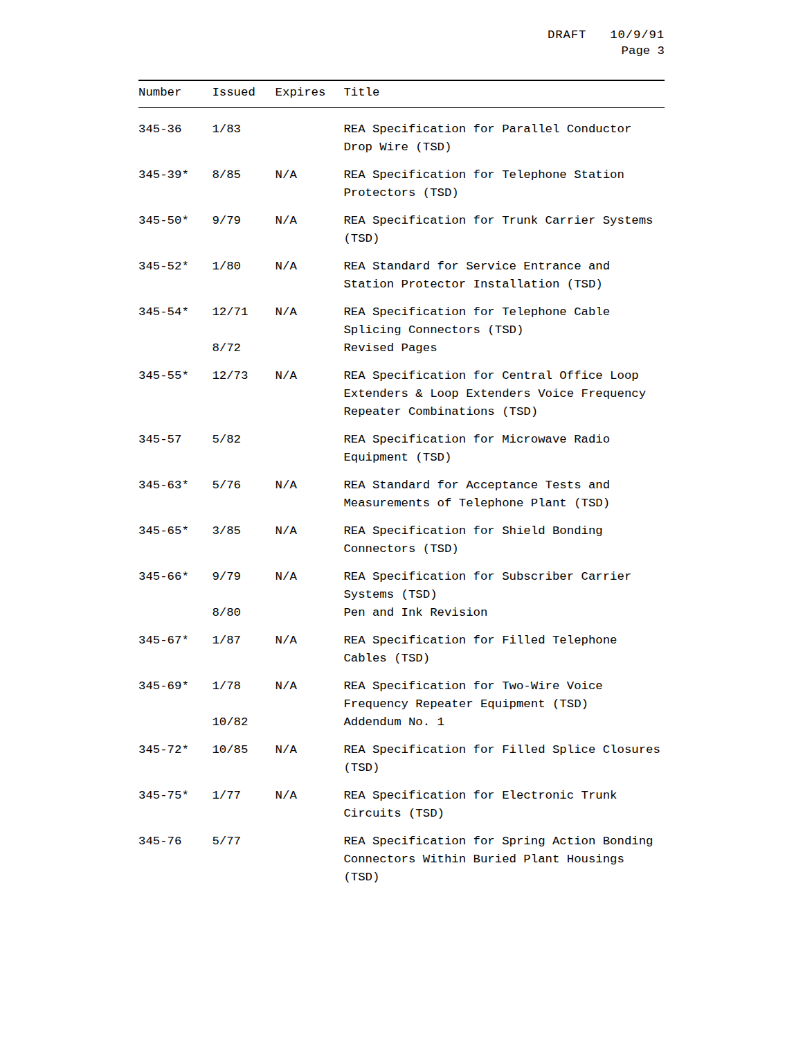DRAFT 10/9/91
Page 3
| Number | Issued | Expires | Title |
| --- | --- | --- | --- |
| 345-36 | 1/83 | | REA Specification for Parallel Conductor Drop Wire (TSD) |
| 345-39* | 8/85 | N/A | REA Specification for Telephone Station Protectors (TSD) |
| 345-50* | 9/79 | N/A | REA Specification for Trunk Carrier Systems (TSD) |
| 345-52* | 1/80 | N/A | REA Standard for Service Entrance and Station Protector Installation (TSD) |
| 345-54* | 12/71 8/72 | N/A | REA Specification for Telephone Cable Splicing Connectors (TSD) Revised Pages |
| 345-55* | 12/73 | N/A | REA Specification for Central Office Loop Extenders & Loop Extenders Voice Frequency Repeater Combinations (TSD) |
| 345-57 | 5/82 | | REA Specification for Microwave Radio Equipment (TSD) |
| 345-63* | 5/76 | N/A | REA Standard for Acceptance Tests and Measurements of Telephone Plant (TSD) |
| 345-65* | 3/85 | N/A | REA Specification for Shield Bonding Connectors (TSD) |
| 345-66* | 9/79 8/80 | N/A | REA Specification for Subscriber Carrier Systems (TSD) Pen and Ink Revision |
| 345-67* | 1/87 | N/A | REA Specification for Filled Telephone Cables (TSD) |
| 345-69* | 1/78 10/82 | N/A | REA Specification for Two-Wire Voice Frequency Repeater Equipment (TSD) Addendum No. 1 |
| 345-72* | 10/85 | N/A | REA Specification for Filled Splice Closures (TSD) |
| 345-75* | 1/77 | N/A | REA Specification for Electronic Trunk Circuits (TSD) |
| 345-76 | 5/77 | | REA Specification for Spring Action Bonding Connectors Within Buried Plant Housings (TSD) |